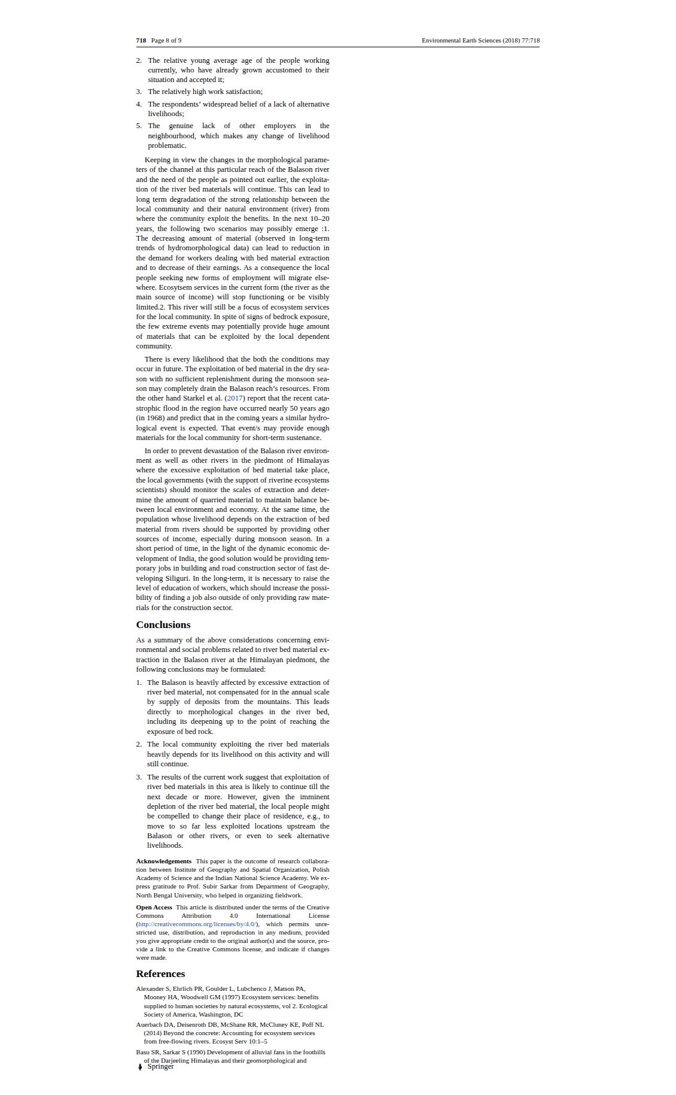718 Page 8 of 9
Environmental Earth Sciences (2018) 77:718
The relative young average age of the people working currently, who have already grown accustomed to their situation and accepted it;
The relatively high work satisfaction;
The respondents’ widespread belief of a lack of alternative livelihoods;
The genuine lack of other employers in the neighbourhood, which makes any change of livelihood problematic.
Keeping in view the changes in the morphological parameters of the channel at this particular reach of the Balason river and the need of the people as pointed out earlier, the exploitation of the river bed materials will continue. This can lead to long term degradation of the strong relationship between the local community and their natural environment (river) from where the community exploit the benefits. In the next 10–20 years, the following two scenarios may possibly emerge :1. The decreasing amount of material (observed in long-term trends of hydromorphological data) can lead to reduction in the demand for workers dealing with bed material extraction and to decrease of their earnings. As a consequence the local people seeking new forms of employment will migrate elsewhere. Ecosytsem services in the current form (the river as the main source of income) will stop functioning or be visibly limited.2. This river will still be a focus of ecosystem services for the local community. In spite of signs of bedrock exposure, the few extreme events may potentially provide huge amount of materials that can be exploited by the local dependent community.
There is every likelihood that the both the conditions may occur in future. The exploitation of bed material in the dry season with no sufficient replenishment during the monsoon season may completely drain the Balason reach’s resources. From the other hand Starkel et al. (2017) report that the recent catastrophic flood in the region have occurred nearly 50 years ago (in 1968) and predict that in the coming years a similar hydrological event is expected. That event/s may provide enough materials for the local community for short-term sustenance.
In order to prevent devastation of the Balason river environment as well as other rivers in the piedmont of Himalayas where the excessive exploitation of bed material take place, the local governments (with the support of riverine ecosystems scientists) should monitor the scales of extraction and determine the amount of quarried material to maintain balance between local environment and economy. At the same time, the population whose livelihood depends on the extraction of bed material from rivers should be supported by providing other sources of income, especially during monsoon season. In a short period of time, in the light of the dynamic economic development of India, the good solution would be providing temporary jobs in building and road construction sector of fast developing Siliguri. In the long-term, it is necessary to raise the level of education of workers, which should increase the possibility of finding a job also outside of only providing raw materials for the construction sector.
Conclusions
As a summary of the above considerations concerning environmental and social problems related to river bed material extraction in the Balason river at the Himalayan piedmont, the following conclusions may be formulated:
The Balason is heavily affected by excessive extraction of river bed material, not compensated for in the annual scale by supply of deposits from the mountains. This leads directly to morphological changes in the river bed, including its deepening up to the point of reaching the exposure of bed rock.
The local community exploiting the river bed materials heavily depends for its livelihood on this activity and will still continue.
The results of the current work suggest that exploitation of river bed materials in this area is likely to continue till the next decade or more. However, given the imminent depletion of the river bed material, the local people might be compelled to change their place of residence, e.g., to move to so far less exploited locations upstream the Balason or other rivers, or even to seek alternative livelihoods.
Acknowledgements This paper is the outcome of research collaboration between Institute of Geography and Spatial Organization, Polish Academy of Science and the Indian National Science Academy. We express gratitude to Prof. Subir Sarkar from Department of Geography, North Bengal University, who helped in organizing fieldwork.
Open Access This article is distributed under the terms of the Creative Commons Attribution 4.0 International License (http://creativecommons.org/licenses/by/4.0/), which permits unrestricted use, distribution, and reproduction in any medium, provided you give appropriate credit to the original author(s) and the source, provide a link to the Creative Commons license, and indicate if changes were made.
References
Alexander S, Ehrlich PR, Goulder L, Lubchenco J, Matson PA, Mooney HA, Woodwell GM (1997) Ecosystem services: benefits supplied to human societies by natural ecosystems, vol 2. Ecological Society of America, Washington, DC
Auerbach DA, Deisenroth DB, McShane RR, McCluney KE, Poff NL (2014) Beyond the concrete: Accounting for ecosystem services from free-flowing rivers. Ecosyst Serv 10:1–5
Basu SR, Sarkar S (1990) Development of alluvial fans in the foothills of the Darjeeling Himalayas and their geomorphological and
Springer